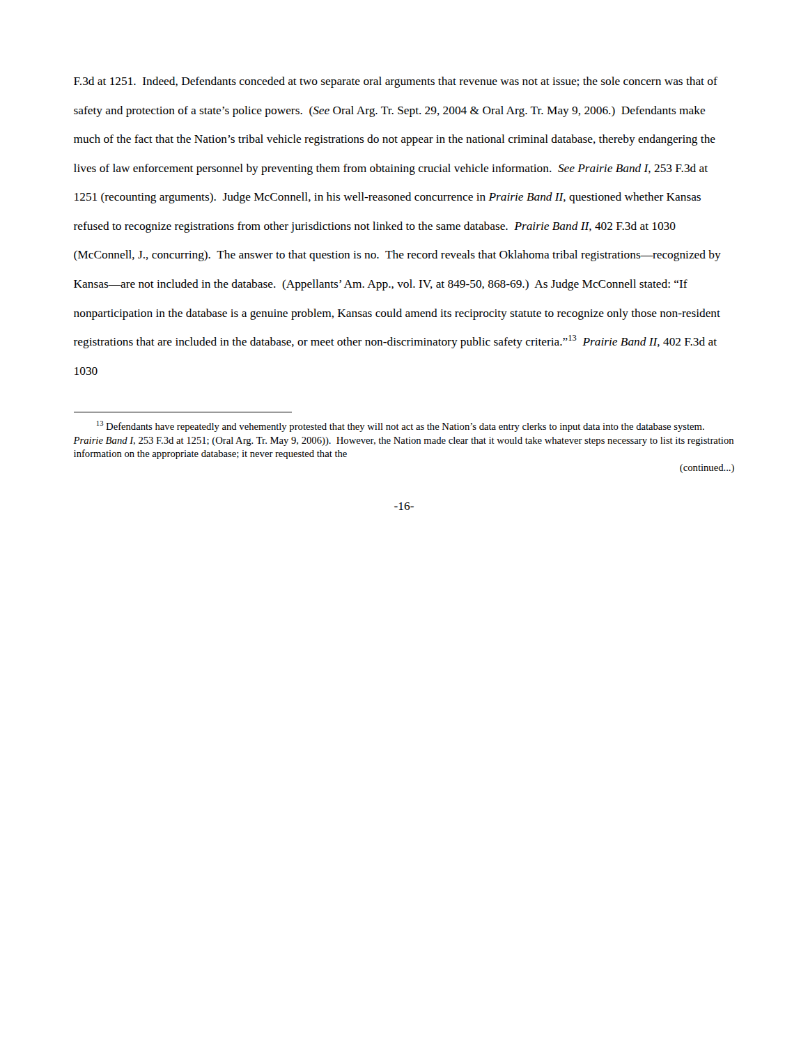F.3d at 1251. Indeed, Defendants conceded at two separate oral arguments that revenue was not at issue; the sole concern was that of safety and protection of a state’s police powers. (See Oral Arg. Tr. Sept. 29, 2004 & Oral Arg. Tr. May 9, 2006.) Defendants make much of the fact that the Nation’s tribal vehicle registrations do not appear in the national criminal database, thereby endangering the lives of law enforcement personnel by preventing them from obtaining crucial vehicle information. See Prairie Band I, 253 F.3d at 1251 (recounting arguments). Judge McConnell, in his well-reasoned concurrence in Prairie Band II, questioned whether Kansas refused to recognize registrations from other jurisdictions not linked to the same database. Prairie Band II, 402 F.3d at 1030 (McConnell, J., concurring). The answer to that question is no. The record reveals that Oklahoma tribal registrations—recognized by Kansas—are not included in the database. (Appellants’ Am. App., vol. IV, at 849-50, 868-69.) As Judge McConnell stated: “If nonparticipation in the database is a genuine problem, Kansas could amend its reciprocity statute to recognize only those non-resident registrations that are included in the database, or meet other non-discriminatory public safety criteria.”13 Prairie Band II, 402 F.3d at 1030
13 Defendants have repeatedly and vehemently protested that they will not act as the Nation’s data entry clerks to input data into the database system. Prairie Band I, 253 F.3d at 1251; (Oral Arg. Tr. May 9, 2006)). However, the Nation made clear that it would take whatever steps necessary to list its registration information on the appropriate database; it never requested that the
(continued...)
-16-